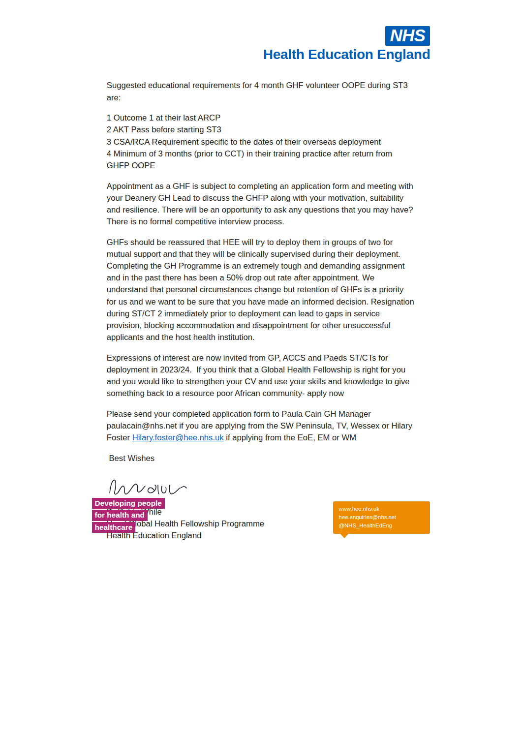NHS
Health Education England
Suggested educational requirements for 4 month GHF volunteer OOPE during ST3 are:
1 Outcome 1 at their last ARCP
2 AKT Pass before starting ST3
3 CSA/RCA Requirement specific to the dates of their overseas deployment
4 Minimum of 3 months (prior to CCT) in their training practice after return from GHFP OOPE
Appointment as a GHF is subject to completing an application form and meeting with your Deanery GH Lead to discuss the GHFP along with your motivation, suitability and resilience. There will be an opportunity to ask any questions that you may have? There is no formal competitive interview process.
GHFs should be reassured that HEE will try to deploy them in groups of two for mutual support and that they will be clinically supervised during their deployment. Completing the GH Programme is an extremely tough and demanding assignment and in the past there has been a 50% drop out rate after appointment. We understand that personal circumstances change but retention of GHFs is a priority for us and we want to be sure that you have made an informed decision. Resignation during ST/CT 2 immediately prior to deployment can lead to gaps in service provision, blocking accommodation and disappointment for other unsuccessful applicants and the host health institution.
Expressions of interest are now invited from GP, ACCS and Paeds ST/CTs for deployment in 2023/24. If you think that a Global Health Fellowship is right for you and you would like to strengthen your CV and use your skills and knowledge to give something back to a resource poor African community- apply now
Please send your completed application form to Paula Cain GH Manager paulacain@nhs.net if you are applying from the SW Peninsula, TV, Wessex or Hilary Foster Hilary.foster@hee.nhs.uk if applying from the EoE, EM or WM
Best Wishes
Dr Robin While
Head Global Health Fellowship Programme
Health Education England
Developing people
for health and
healthcare
www.hee.nhs.uk
hee.enquiries@nhs.net
@NHS_HealthEdEng